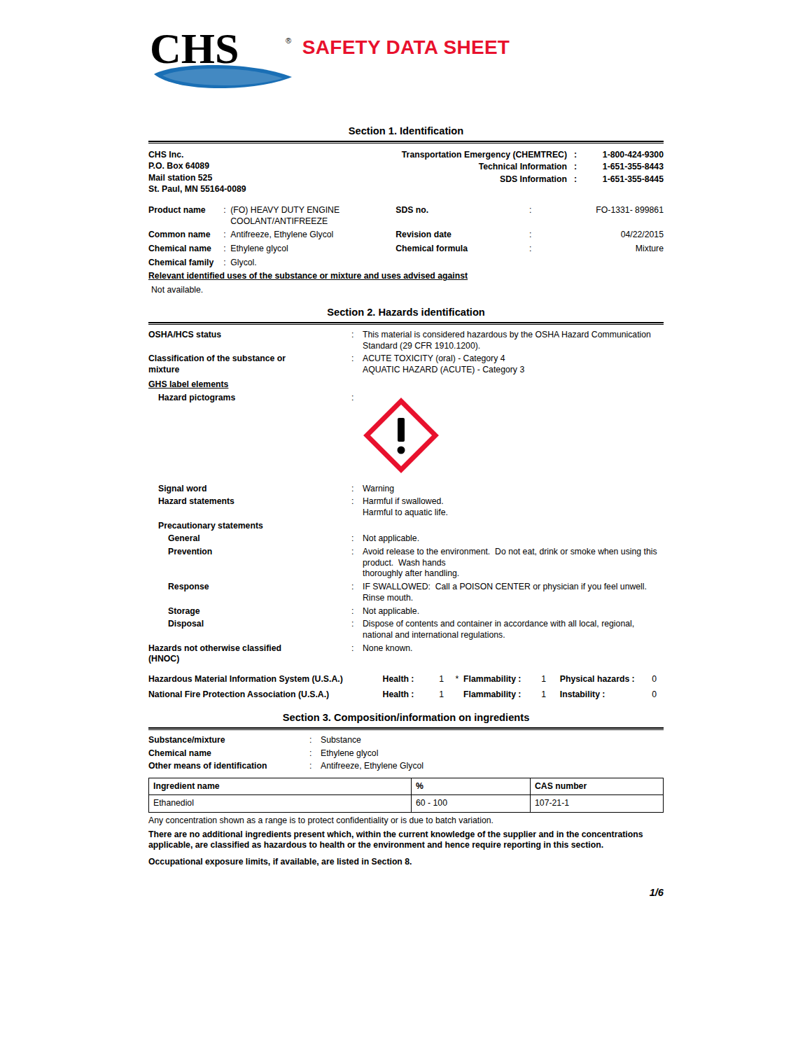CHS ®
SAFETY DATA SHEET
Section 1. Identification
| CHS Inc. P.O. Box 64089 Mail station 525 St. Paul, MN 55164-0089 | / Transportation Emergency (CHEMTREC) / : / 1-800-424-9300 / / Technical Information / : / 1-651-355-8443 / / SDS Information / : / 1-651-355-8445 / |
| Product name | : | (FO) HEAVY DUTY ENGINE COOLANT/ANTIFREEZE | SDS no. | : | FO-1331- 899861 |
| Common name | : | Antifreeze, Ethylene Glycol | Revision date | : | 04/22/2015 |
| Chemical name | : | Ethylene glycol | Chemical formula | : | Mixture |
| Chemical family | : | Glycol. |
Relevant identified uses of the substance or mixture and uses advised against
Not available.
Section 2. Hazards identification
| OSHA/HCS status | : | This material is considered hazardous by the OSHA Hazard Communication Standard (29 CFR 1910.1200). |
| Classification of the substance or mixture | : | ACUTE TOXICITY (oral) - Category 4 AQUATIC HAZARD (ACUTE) - Category 3 |
| GHS label elements |
| Hazard pictograms | : | |
| Signal word | : | Warning |
| Hazard statements | : | Harmful if swallowed. Harmful to aquatic life. |
| Precautionary statements | | |
| General | : | Not applicable. |
| Prevention | : | Avoid release to the environment. Do not eat, drink or smoke when using this product. Wash hands thoroughly after handling. |
| Response | : | IF SWALLOWED: Call a POISON CENTER or physician if you feel unwell. Rinse mouth. |
| Storage | : | Not applicable. |
| Disposal | : | Dispose of contents and container in accordance with all local, regional, national and international regulations. |
| Hazards not otherwise classified (HNOC) | : | None known. |
| Hazardous Material Information System (U.S.A.) | Health : | 1 | * | Flammability : | 1 | Physical hazards : | 0 |
| National Fire Protection Association (U.S.A.) | Health : | 1 | | Flammability : | 1 | Instability : | 0 |
Section 3. Composition/information on ingredients
| Substance/mixture | : | Substance |
| Chemical name | : | Ethylene glycol |
| Other means of identification | : | Antifreeze, Ethylene Glycol |
| Ingredient name | % | CAS number |
| --- | --- | --- |
| Ethanediol | 60 - 100 | 107-21-1 |
Any concentration shown as a range is to protect confidentiality or is due to batch variation.
There are no additional ingredients present which, within the current knowledge of the supplier and in the concentrations applicable, are classified as hazardous to health or the environment and hence require reporting in this section.
Occupational exposure limits, if available, are listed in Section 8.
1/6